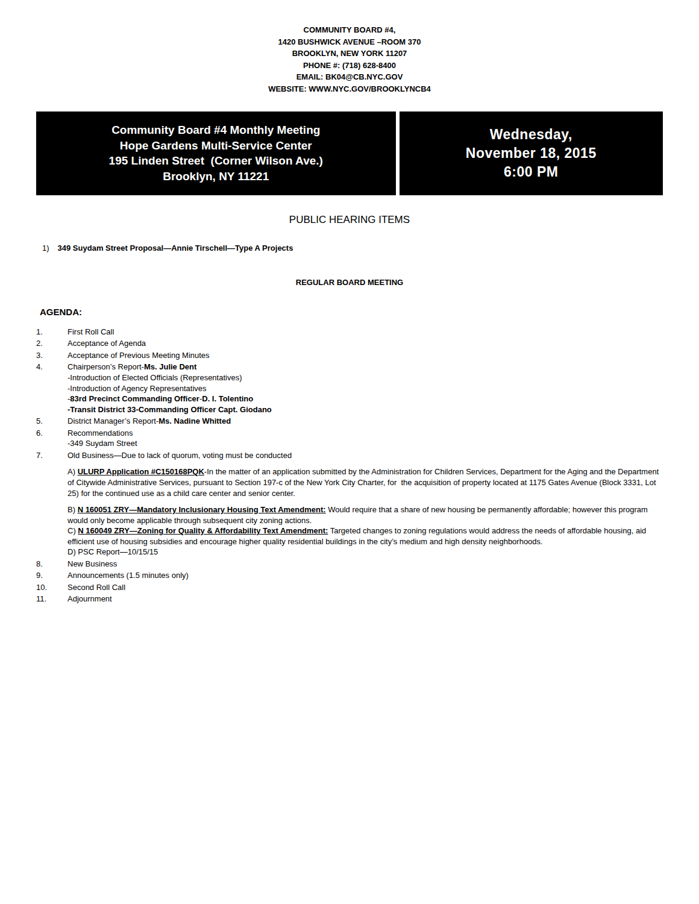COMMUNITY BOARD #4,
1420 BUSHWICK AVENUE –ROOM 370
BROOKLYN, NEW YORK 11207
PHONE #: (718) 628-8400
EMAIL: BK04@CB.NYC.GOV
WEBSITE: WWW.NYC.GOV/BROOKLYNCB4
Community Board #4 Monthly Meeting
Hope Gardens Multi-Service Center
195 Linden Street (Corner Wilson Ave.)
Brooklyn, NY 11221
Wednesday,
November 18, 2015
6:00 PM
PUBLIC HEARING ITEMS
1) 349 Suydam Street Proposal—Annie Tirschell—Type A Projects
REGULAR BOARD MEETING
AGENDA:
| 1. | First Roll Call |
| 2. | Acceptance of Agenda |
| 3. | Acceptance of Previous Meeting Minutes |
| 4. | Chairperson’s Report- Ms. Julie Dent -Introduction of Elected Officials (Representatives) -Introduction of Agency Representatives - 83rd Precinct Commanding Officer - D. I. Tolentino -Transit District 33-Commanding Officer Capt. Giodano |
| 5. | District Manager’s Report- Ms. Nadine Whitted |
| 6. | Recommendations -349 Suydam Street |
| 7. | Old Business—Due to lack of quorum, voting must be conducted A) ULURP Application #C150168PQK -In the matter of an application submitted by the Administration for Children Services, Department for the Aging and the Department of Citywide Administrative Services, pursuant to Section 197-c of the New York City Charter, for the acquisition of property located at 1175 Gates Avenue (Block 3331, Lot 25) for the continued use as a child care center and senior center. B) N 160051 ZRY—Mandatory Inclusionary Housing Text Amendment: Would require that a share of new housing be permanently affordable; however this program would only become applicable through subsequent city zoning actions. C) N 160049 ZRY—Zoning for Quality & Affordability Text Amendment: Targeted changes to zoning regulations would address the needs of affordable housing, aid efficient use of housing subsidies and encourage higher quality residential buildings in the city’s medium and high density neighborhoods. D) PSC Report—10/15/15 |
| 8. | New Business |
| 9. | Announcements (1.5 minutes only) |
| 10. | Second Roll Call |
| 11. | Adjournment |